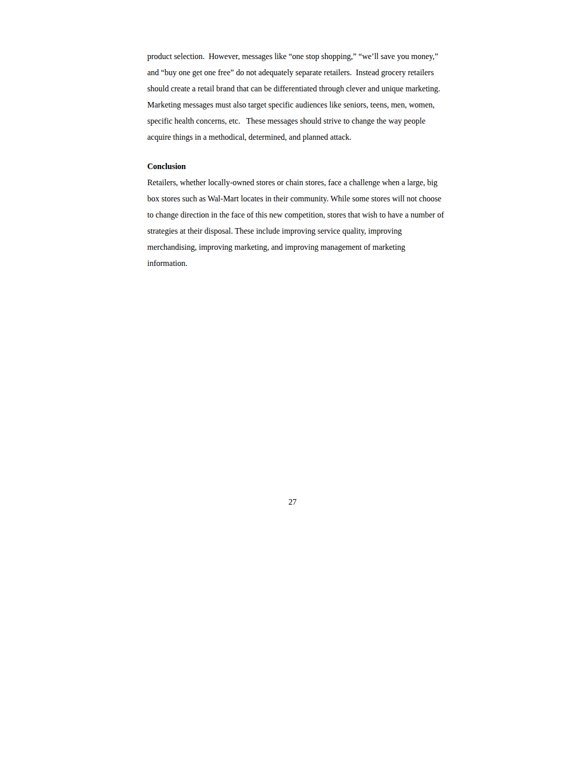product selection. However, messages like “one stop shopping,” “we’ll save you money,” and “buy one get one free” do not adequately separate retailers. Instead grocery retailers should create a retail brand that can be differentiated through clever and unique marketing. Marketing messages must also target specific audiences like seniors, teens, men, women, specific health concerns, etc. These messages should strive to change the way people acquire things in a methodical, determined, and planned attack.
Conclusion
Retailers, whether locally-owned stores or chain stores, face a challenge when a large, big box stores such as Wal-Mart locates in their community. While some stores will not choose to change direction in the face of this new competition, stores that wish to have a number of strategies at their disposal. These include improving service quality, improving merchandising, improving marketing, and improving management of marketing information.
27